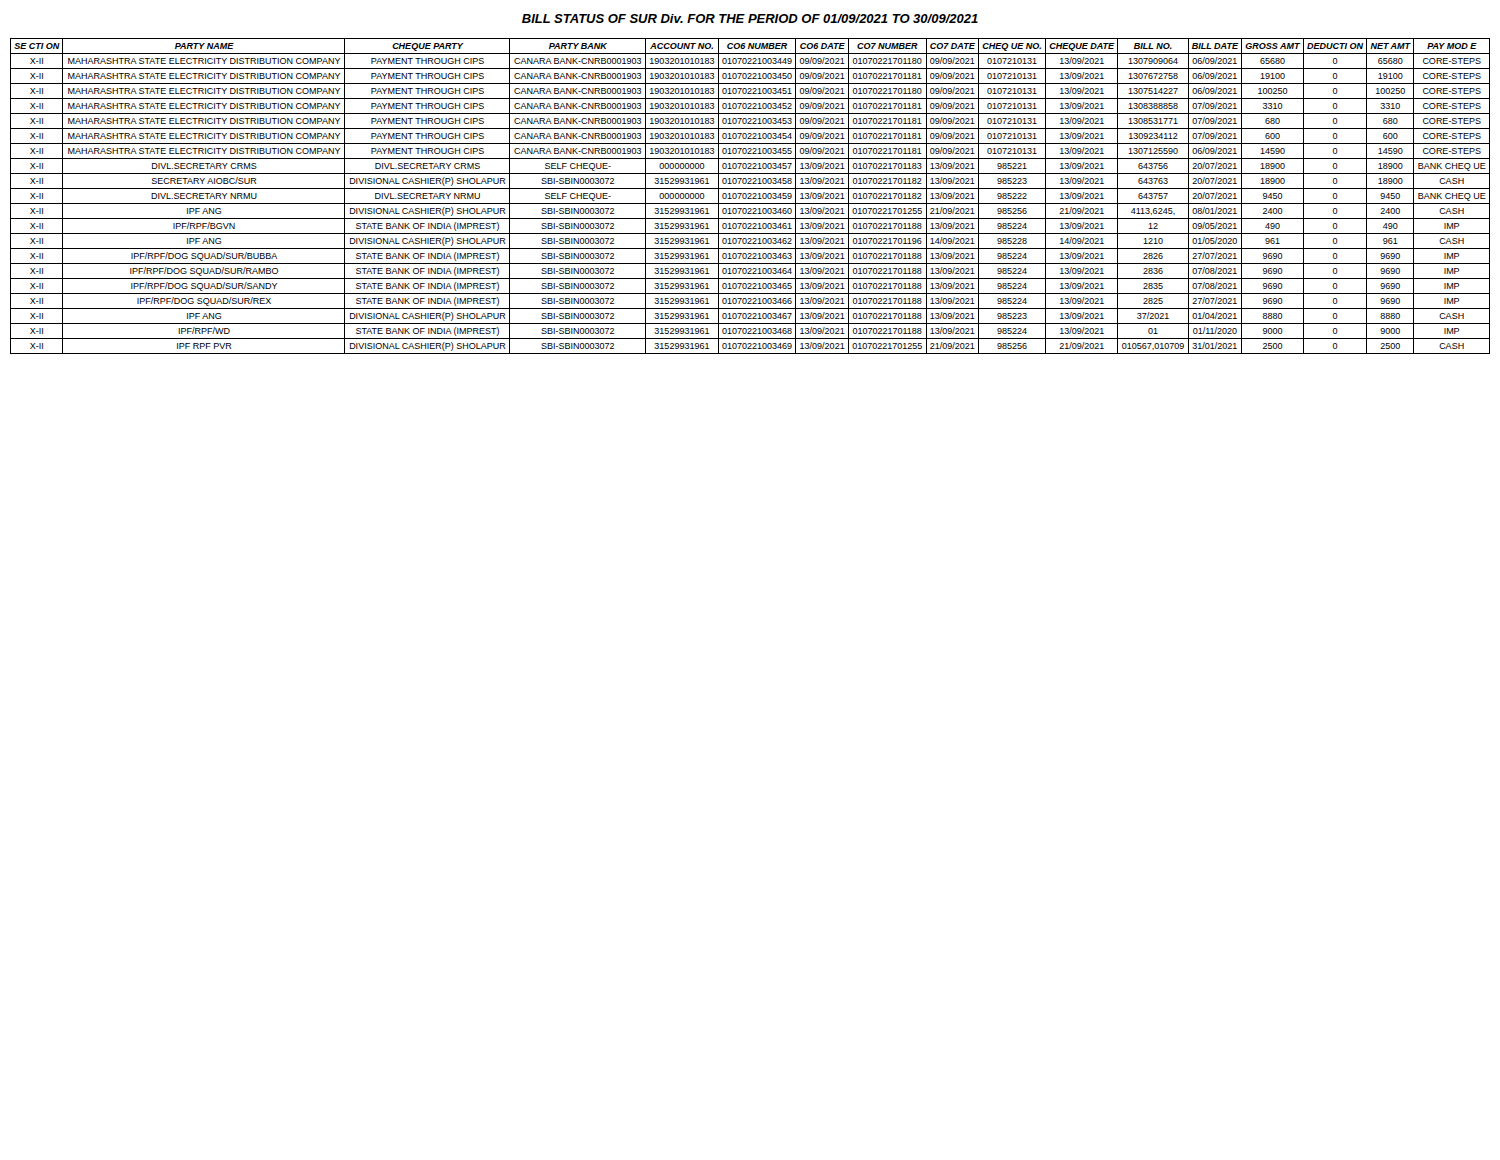BILL STATUS OF SUR Div. FOR THE PERIOD OF 01/09/2021 TO 30/09/2021
| SE CTI ON | PARTY NAME | CHEQUE PARTY | PARTY BANK | ACCOUNT NO. | CO6 NUMBER | CO6 DATE | CO7 NUMBER | CO7 DATE | CHEQ UE NO. | CHEQUE DATE | BILL NO. | BILL DATE | GROSS AMT | DEDUCTI ON | NET AMT | PAY MOD E |
| --- | --- | --- | --- | --- | --- | --- | --- | --- | --- | --- | --- | --- | --- | --- | --- | --- |
| X-II | MAHARASHTRA STATE ELECTRICITY DISTRIBUTION COMPANY | PAYMENT THROUGH CIPS | CANARA BANK-CNRB0001903 | 1903201010183 | 01070221003449 | 09/09/2021 | 01070221701180 | 09/09/2021 | 0107210131 | 13/09/2021 | 1307909064 | 06/09/2021 | 65680 | 0 | 65680 | CORE-STEPS |
| X-II | MAHARASHTRA STATE ELECTRICITY DISTRIBUTION COMPANY | PAYMENT THROUGH CIPS | CANARA BANK-CNRB0001903 | 1903201010183 | 01070221003450 | 09/09/2021 | 01070221701181 | 09/09/2021 | 0107210131 | 13/09/2021 | 1307672758 | 06/09/2021 | 19100 | 0 | 19100 | CORE-STEPS |
| X-II | MAHARASHTRA STATE ELECTRICITY DISTRIBUTION COMPANY | PAYMENT THROUGH CIPS | CANARA BANK-CNRB0001903 | 1903201010183 | 01070221003451 | 09/09/2021 | 01070221701180 | 09/09/2021 | 0107210131 | 13/09/2021 | 1307514227 | 06/09/2021 | 100250 | 0 | 100250 | CORE-STEPS |
| X-II | MAHARASHTRA STATE ELECTRICITY DISTRIBUTION COMPANY | PAYMENT THROUGH CIPS | CANARA BANK-CNRB0001903 | 1903201010183 | 01070221003452 | 09/09/2021 | 01070221701181 | 09/09/2021 | 0107210131 | 13/09/2021 | 1308388858 | 07/09/2021 | 3310 | 0 | 3310 | CORE-STEPS |
| X-II | MAHARASHTRA STATE ELECTRICITY DISTRIBUTION COMPANY | PAYMENT THROUGH CIPS | CANARA BANK-CNRB0001903 | 1903201010183 | 01070221003453 | 09/09/2021 | 01070221701181 | 09/09/2021 | 0107210131 | 13/09/2021 | 1308531771 | 07/09/2021 | 680 | 0 | 680 | CORE-STEPS |
| X-II | MAHARASHTRA STATE ELECTRICITY DISTRIBUTION COMPANY | PAYMENT THROUGH CIPS | CANARA BANK-CNRB0001903 | 1903201010183 | 01070221003454 | 09/09/2021 | 01070221701181 | 09/09/2021 | 0107210131 | 13/09/2021 | 1309234112 | 07/09/2021 | 600 | 0 | 600 | CORE-STEPS |
| X-II | MAHARASHTRA STATE ELECTRICITY DISTRIBUTION COMPANY | PAYMENT THROUGH CIPS | CANARA BANK-CNRB0001903 | 1903201010183 | 01070221003455 | 09/09/2021 | 01070221701181 | 09/09/2021 | 0107210131 | 13/09/2021 | 1307125590 | 06/09/2021 | 14590 | 0 | 14590 | CORE-STEPS |
| X-II | DIVL.SECRETARY CRMS | DIVL.SECRETARY CRMS | SELF CHEQUE- | 000000000 | 01070221003457 | 13/09/2021 | 01070221701183 | 13/09/2021 | 985221 | 13/09/2021 | 643756 | 20/07/2021 | 18900 | 0 | 18900 | BANK CHEQ UE |
| X-II | SECRETARY AIOBC/SUR | DIVISIONAL CASHIER(P) SHOLAPUR | SBI-SBIN0003072 | 31529931961 | 01070221003458 | 13/09/2021 | 01070221701182 | 13/09/2021 | 985223 | 13/09/2021 | 643763 | 20/07/2021 | 18900 | 0 | 18900 | CASH |
| X-II | DIVL.SECRETARY NRMU | DIVL.SECRETARY NRMU | SELF CHEQUE- | 000000000 | 01070221003459 | 13/09/2021 | 01070221701182 | 13/09/2021 | 985222 | 13/09/2021 | 643757 | 20/07/2021 | 9450 | 0 | 9450 | BANK CHEQ UE |
| X-II | IPF ANG | DIVISIONAL CASHIER(P) SHOLAPUR | SBI-SBIN0003072 | 31529931961 | 01070221003460 | 13/09/2021 | 01070221701255 | 21/09/2021 | 985256 | 21/09/2021 | 4113,6245, | 08/01/2021 | 2400 | 0 | 2400 | CASH |
| X-II | IPF/RPF/BGVN | STATE BANK OF INDIA (IMPREST) | SBI-SBIN0003072 | 31529931961 | 01070221003461 | 13/09/2021 | 01070221701188 | 13/09/2021 | 985224 | 13/09/2021 | 12 | 09/05/2021 | 490 | 0 | 490 | IMP |
| X-II | IPF ANG | DIVISIONAL CASHIER(P) SHOLAPUR | SBI-SBIN0003072 | 31529931961 | 01070221003462 | 13/09/2021 | 01070221701196 | 14/09/2021 | 985228 | 14/09/2021 | 1210 | 01/05/2020 | 961 | 0 | 961 | CASH |
| X-II | IPF/RPF/DOG SQUAD/SUR/BUBBA | STATE BANK OF INDIA (IMPREST) | SBI-SBIN0003072 | 31529931961 | 01070221003463 | 13/09/2021 | 01070221701188 | 13/09/2021 | 985224 | 13/09/2021 | 2826 | 27/07/2021 | 9690 | 0 | 9690 | IMP |
| X-II | IPF/RPF/DOG SQUAD/SUR/RAMBO | STATE BANK OF INDIA (IMPREST) | SBI-SBIN0003072 | 31529931961 | 01070221003464 | 13/09/2021 | 01070221701188 | 13/09/2021 | 985224 | 13/09/2021 | 2836 | 07/08/2021 | 9690 | 0 | 9690 | IMP |
| X-II | IPF/RPF/DOG SQUAD/SUR/SANDY | STATE BANK OF INDIA (IMPREST) | SBI-SBIN0003072 | 31529931961 | 01070221003465 | 13/09/2021 | 01070221701188 | 13/09/2021 | 985224 | 13/09/2021 | 2835 | 07/08/2021 | 9690 | 0 | 9690 | IMP |
| X-II | IPF/RPF/DOG SQUAD/SUR/REX | STATE BANK OF INDIA (IMPREST) | SBI-SBIN0003072 | 31529931961 | 01070221003466 | 13/09/2021 | 01070221701188 | 13/09/2021 | 985224 | 13/09/2021 | 2825 | 27/07/2021 | 9690 | 0 | 9690 | IMP |
| X-II | IPF ANG | DIVISIONAL CASHIER(P) SHOLAPUR | SBI-SBIN0003072 | 31529931961 | 01070221003467 | 13/09/2021 | 01070221701188 | 13/09/2021 | 985223 | 13/09/2021 | 37/2021 | 01/04/2021 | 8880 | 0 | 8880 | CASH |
| X-II | IPF/RPF/WD | STATE BANK OF INDIA (IMPREST) | SBI-SBIN0003072 | 31529931961 | 01070221003468 | 13/09/2021 | 01070221701188 | 13/09/2021 | 985224 | 13/09/2021 | 01 | 01/11/2020 | 9000 | 0 | 9000 | IMP |
| X-II | IPF RPF PVR | DIVISIONAL CASHIER(P) SHOLAPUR | SBI-SBIN0003072 | 31529931961 | 01070221003469 | 13/09/2021 | 01070221701255 | 21/09/2021 | 985256 | 21/09/2021 | 010567,010709 | 31/01/2021 | 2500 | 0 | 2500 | CASH |